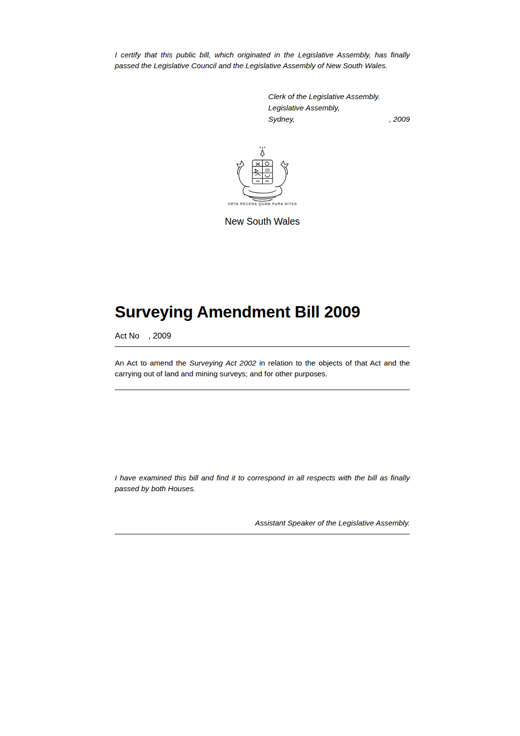I certify that this public bill, which originated in the Legislative Assembly, has finally passed the Legislative Council and the Legislative Assembly of New South Wales.
Clerk of the Legislative Assembly.
Legislative Assembly,
Sydney,, 2009
New South Wales
Surveying Amendment Bill 2009
Act No , 2009
An Act to amend the Surveying Act 2002 in relation to the objects of that Act and the carrying out of land and mining surveys; and for other purposes.
I have examined this bill and find it to correspond in all respects with the bill as finally passed by both Houses.
Assistant Speaker of the Legislative Assembly.